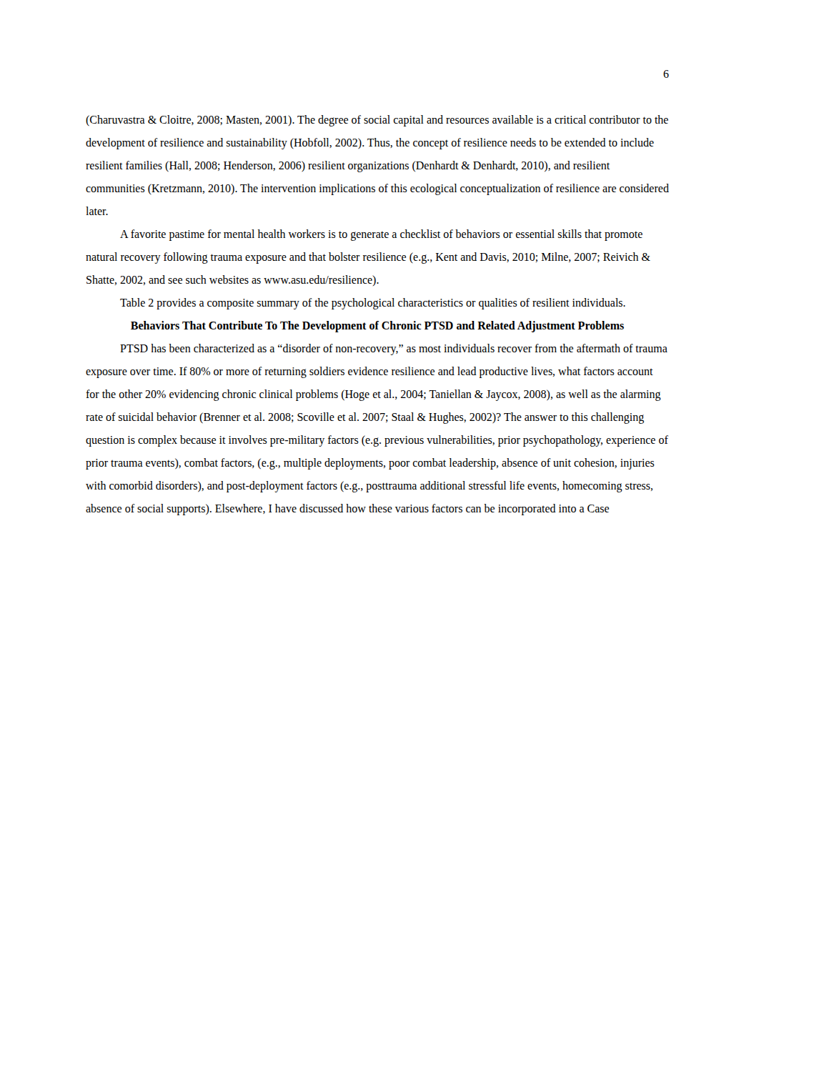6
(Charuvastra & Cloitre, 2008; Masten, 2001). The degree of social capital and resources available is a critical contributor to the development of resilience and sustainability (Hobfoll, 2002). Thus, the concept of resilience needs to be extended to include resilient families (Hall, 2008; Henderson, 2006) resilient organizations (Denhardt & Denhardt, 2010), and resilient communities (Kretzmann, 2010). The intervention implications of this ecological conceptualization of resilience are considered later.
A favorite pastime for mental health workers is to generate a checklist of behaviors or essential skills that promote natural recovery following trauma exposure and that bolster resilience (e.g., Kent and Davis, 2010; Milne, 2007; Reivich & Shatte, 2002, and see such websites as www.asu.edu/resilience).
Table 2 provides a composite summary of the psychological characteristics or qualities of resilient individuals.
Behaviors That Contribute To The Development of Chronic PTSD and Related Adjustment Problems
PTSD has been characterized as a “disorder of non-recovery,” as most individuals recover from the aftermath of trauma exposure over time. If 80% or more of returning soldiers evidence resilience and lead productive lives, what factors account for the other 20% evidencing chronic clinical problems (Hoge et al., 2004; Taniellan & Jaycox, 2008), as well as the alarming rate of suicidal behavior (Brenner et al. 2008; Scoville et al. 2007; Staal & Hughes, 2002)? The answer to this challenging question is complex because it involves pre-military factors (e.g. previous vulnerabilities, prior psychopathology, experience of prior trauma events), combat factors, (e.g., multiple deployments, poor combat leadership, absence of unit cohesion, injuries with comorbid disorders), and post-deployment factors (e.g., posttrauma additional stressful life events, homecoming stress, absence of social supports). Elsewhere, I have discussed how these various factors can be incorporated into a Case